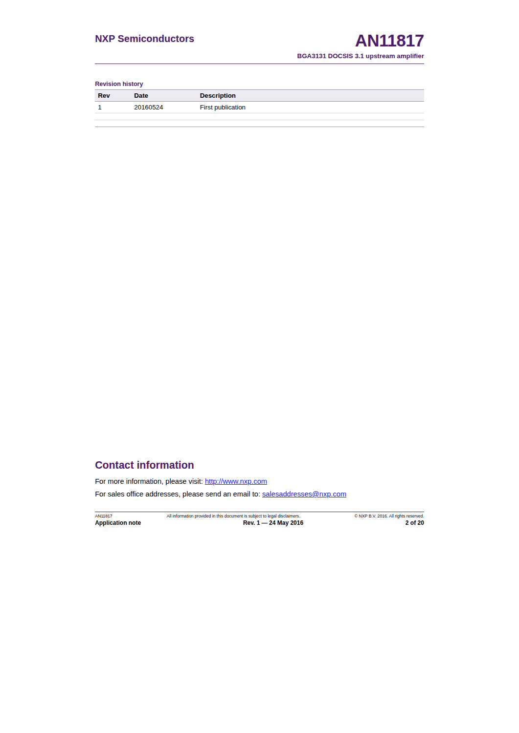NXP Semiconductors
AN11817
BGA3131 DOCSIS 3.1 upstream amplifier
Revision history
| Rev | Date | Description |
| --- | --- | --- |
| 1 | 20160524 | First publication |
Contact information
For more information, please visit: http://www.nxp.com
For sales office addresses, please send an email to: salesaddresses@nxp.com
AN11817
All information provided in this document is subject to legal disclaimers.
© NXP B.V. 2016. All rights reserved.
Application note
Rev. 1 — 24 May 2016
2 of 20